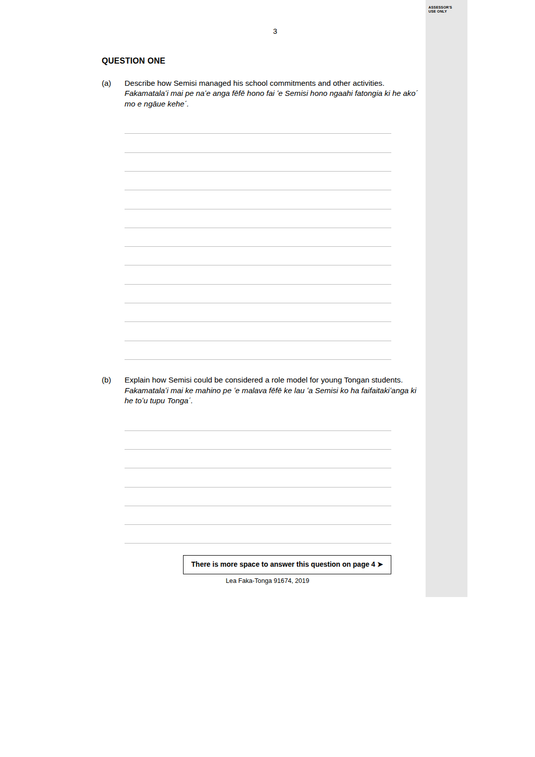ASSESSOR'S
USE ONLY
3
QUESTION ONE
(a)
Describe how Semisi managed his school commitments and other activities. Fakamatalaʻi mai pe naʻe anga fēfē hono fai ʻe Semisi hono ngaahi fatongia ki he ako´ mo e ngāue kehe´.
(b)
Explain how Semisi could be considered a role model for young Tongan students. Fakamatalaʻi mai ke mahino pe ʻe malava fēfē ke lau ʻa Semisi ko ha faifaitakiʻanga ki he toʻu tupu Tonga´.
There is more space to answer this question on page 4 ➤
Lea Faka-Tonga 91674, 2019